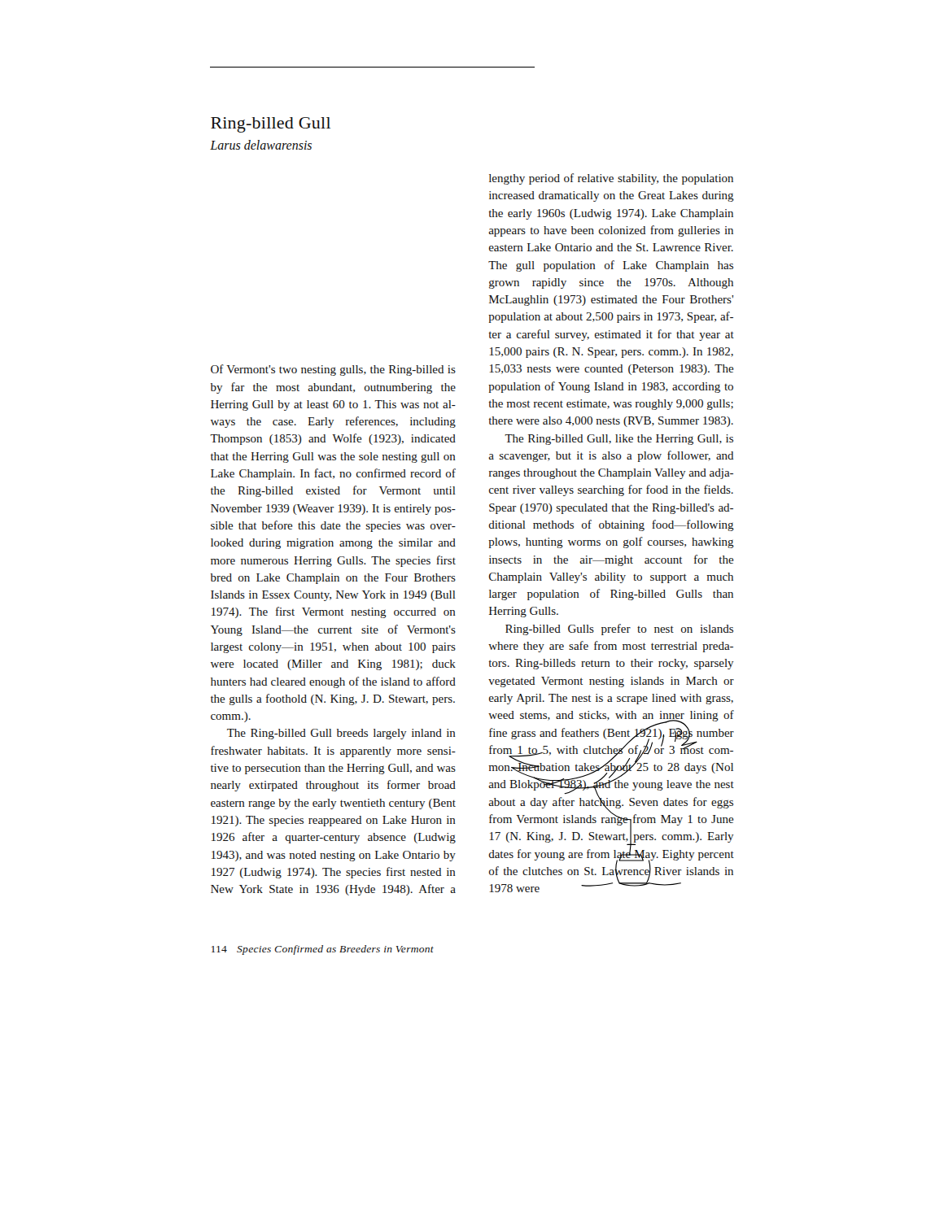Ring-billed Gull
Larus delawarensis
Of Vermont's two nesting gulls, the Ring-billed is by far the most abundant, outnumbering the Herring Gull by at least 60 to 1. This was not always the case. Early references, including Thompson (1853) and Wolfe (1923), indicated that the Herring Gull was the sole nesting gull on Lake Champlain. In fact, no confirmed record of the Ring-billed existed for Vermont until November 1939 (Weaver 1939). It is entirely possible that before this date the species was overlooked during migration among the similar and more numerous Herring Gulls. The species first bred on Lake Champlain on the Four Brothers Islands in Essex County, New York in 1949 (Bull 1974). The first Vermont nesting occurred on Young Island—the current site of Vermont's largest colony—in 1951, when about 100 pairs were located (Miller and King 1981); duck hunters had cleared enough of the island to afford the gulls a foothold (N. King, J. D. Stewart, pers. comm.).
The Ring-billed Gull breeds largely inland in freshwater habitats. It is apparently more sensitive to persecution than the Herring Gull, and was nearly extirpated throughout its former broad eastern range by the early twentieth century (Bent 1921). The species reappeared on Lake Huron in 1926 after a quarter-century absence (Ludwig 1943), and was noted nesting on Lake Ontario by 1927 (Ludwig 1974). The species first nested in New York State in 1936 (Hyde 1948). After a lengthy period of relative stability, the population increased dramatically on the Great Lakes during the early 1960s (Ludwig 1974). Lake Champlain appears to have been colonized from gulleries in eastern Lake Ontario and the St. Lawrence River. The gull population of Lake Champlain has grown rapidly since the 1970s. Although McLaughlin (1973) estimated the Four Brothers' population at about 2,500 pairs in 1973, Spear, after a careful survey, estimated it for that year at 15,000 pairs (R. N. Spear, pers. comm.). In 1982, 15,033 nests were counted (Peterson 1983). The population of Young Island in 1983, according to the most recent estimate, was roughly 9,000 gulls; there were also 4,000 nests (RVB, Summer 1983).
The Ring-billed Gull, like the Herring Gull, is a scavenger, but it is also a plow follower, and ranges throughout the Champlain Valley and adjacent river valleys searching for food in the fields. Spear (1970) speculated that the Ring-billed's additional methods of obtaining food—following plows, hunting worms on golf courses, hawking insects in the air—might account for the Champlain Valley's ability to support a much larger population of Ring-billed Gulls than Herring Gulls.
Ring-billed Gulls prefer to nest on islands where they are safe from most terrestrial predators. Ring-billeds return to their rocky, sparsely vegetated Vermont nesting islands in March or early April. The nest is a scrape lined with grass, weed stems, and sticks, with an inner lining of fine grass and feathers (Bent 1921). Eggs number from 1 to 5, with clutches of 2 or 3 most common. Incubation takes about 25 to 28 days (Nol and Blokpoel 1983), and the young leave the nest about a day after hatching. Seven dates for eggs from Vermont islands range from May 1 to June 17 (N. King, J. D. Stewart, pers. comm.). Early dates for young are from late May. Eighty percent of the clutches on St. Lawrence River islands in 1978 were
114 Species Confirmed as Breeders in Vermont